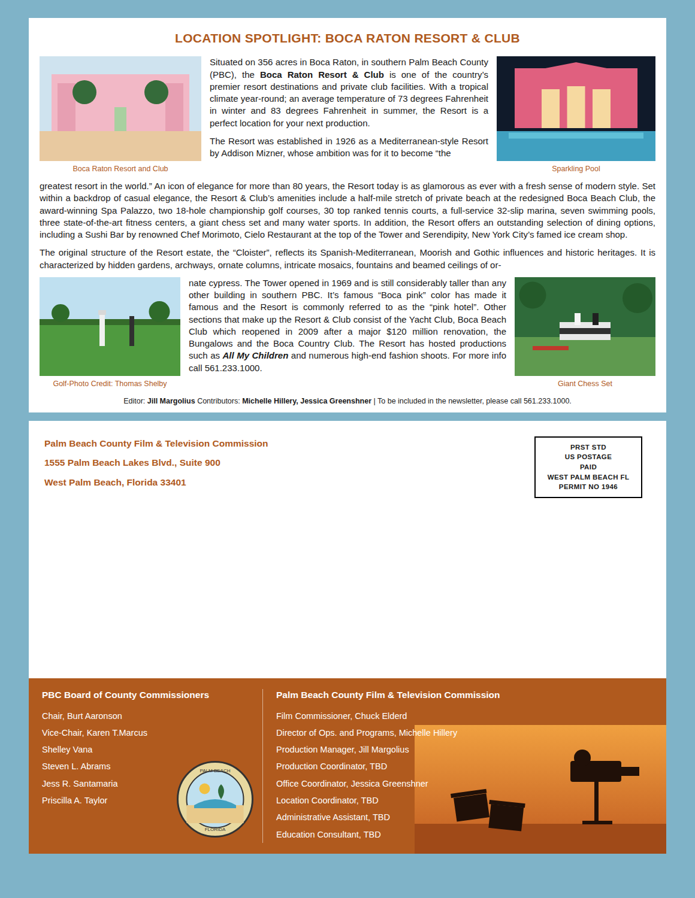LOCATION SPOTLIGHT: BOCA RATON RESORT & CLUB
Boca Raton Resort and Club
Situated on 356 acres in Boca Raton, in southern Palm Beach County (PBC), the Boca Raton Resort & Club is one of the country’s premier resort destinations and private club facilities. With a tropical climate year-round; an average temperature of 73 degrees Fahrenheit in winter and 83 degrees Fahrenheit in summer, the Resort is a perfect location for your next production.
The Resort was established in 1926 as a Mediterranean-style Resort by Addison Mizner, whose ambition was for it to become “the
Sparkling Pool
greatest resort in the world.” An icon of elegance for more than 80 years, the Resort today is as glamorous as ever with a fresh sense of modern style. Set within a backdrop of casual elegance, the Resort & Club’s amenities include a half-mile stretch of private beach at the redesigned Boca Beach Club, the award-winning Spa Palazzo, two 18-hole championship golf courses, 30 top ranked tennis courts, a full-service 32-slip marina, seven swimming pools, three state-of-the-art fitness centers, a giant chess set and many water sports. In addition, the Resort offers an outstanding selection of dining options, including a Sushi Bar by renowned Chef Morimoto, Cielo Restaurant at the top of the Tower and Serendipity, New York City’s famed ice cream shop.
The original structure of the Resort estate, the “Cloister”, reflects its Spanish-Mediterranean, Moorish and Gothic influences and historic heritages. It is characterized by hidden gardens, archways, ornate columns, intricate mosaics, fountains and beamed ceilings of or-
Golf-Photo Credit: Thomas Shelby
nate cypress. The Tower opened in 1969 and is still considerably taller than any other building in southern PBC. It’s famous “Boca pink” color has made it famous and the Resort is commonly referred to as the “pink hotel”. Other sections that make up the Resort & Club consist of the Yacht Club, Boca Beach Club which reopened in 2009 after a major $120 million renovation, the Bungalows and the Boca Country Club. The Resort has hosted productions such as All My Children and numerous high-end fashion shoots. For more info call 561.233.1000.
Giant Chess Set
Editor: Jill Margolius Contributors: Michelle Hillery, Jessica Greenshner | To be included in the newsletter, please call 561.233.1000.
PRST STD
US POSTAGE
PAID
WEST PALM BEACH FL
PERMIT NO 1946
Palm Beach County Film & Television Commission
1555 Palm Beach Lakes Blvd., Suite 900
West Palm Beach, Florida 33401
PBC Board of County Commissioners
Chair, Burt Aaronson
Vice-Chair, Karen T.Marcus
Shelley Vana
Steven L. Abrams
Jess R. Santamaria
Priscilla A. Taylor
Palm Beach County Film & Television Commission
Film Commissioner, Chuck Elderd
Director of Ops. and Programs, Michelle Hillery
Production Manager, Jill Margolius
Production Coordinator, TBD
Office Coordinator, Jessica Greenshner
Location Coordinator, TBD
Administrative Assistant, TBD
Education Consultant, TBD